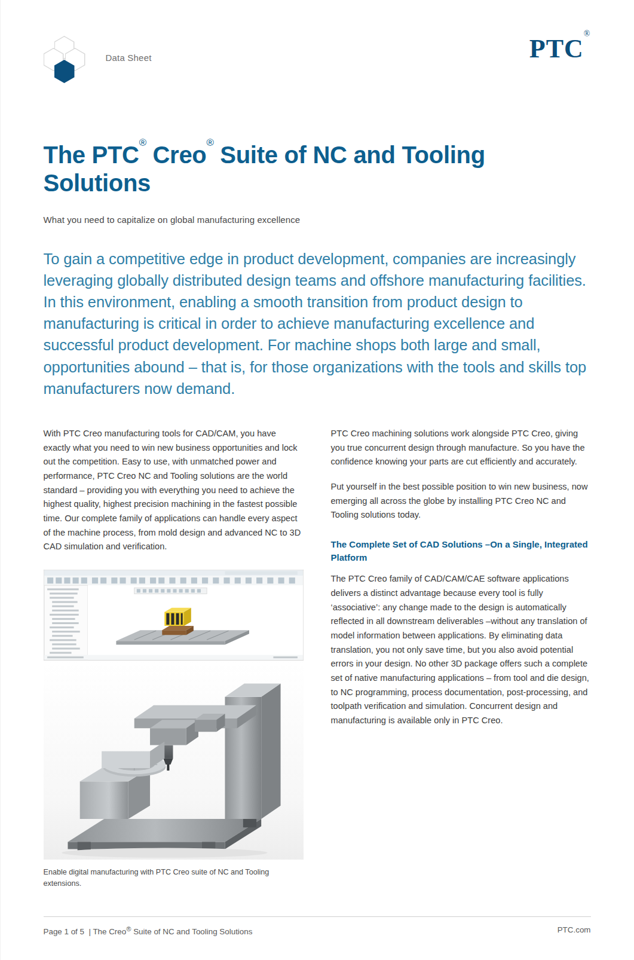Data Sheet
PTC®
The PTC® Creo® Suite of NC and Tooling Solutions
What you need to capitalize on global manufacturing excellence
To gain a competitive edge in product development, companies are increasingly leveraging globally distributed design teams and offshore manufacturing facilities. In this environment, enabling a smooth transition from product design to manufacturing is critical in order to achieve manufacturing excellence and successful product development. For machine shops both large and small, opportunities abound – that is, for those organizations with the tools and skills top manufacturers now demand.
With PTC Creo manufacturing tools for CAD/CAM, you have exactly what you need to win new business opportunities and lock out the competition. Easy to use, with unmatched power and performance, PTC Creo NC and Tooling solutions are the world standard – providing you with everything you need to achieve the highest quality, highest precision machining in the fastest possible time. Our complete family of applications can handle every aspect of the machine process, from mold design and advanced NC to 3D CAD simulation and verification.
Enable digital manufacturing with PTC Creo suite of NC and Tooling extensions.
PTC Creo machining solutions work alongside PTC Creo, giving you true concurrent design through manufacture. So you have the confidence knowing your parts are cut efficiently and accurately.
Put yourself in the best possible position to win new business, now emerging all across the globe by installing PTC Creo NC and Tooling solutions today.
The Complete Set of CAD Solutions –On a Single, Integrated Platform
The PTC Creo family of CAD/CAM/CAE software applications delivers a distinct advantage because every tool is fully ‘associative’: any change made to the design is automatically reflected in all downstream deliverables –without any translation of model information between applications. By eliminating data translation, you not only save time, but you also avoid potential errors in your design. No other 3D package offers such a complete set of native manufacturing applications – from tool and die design, to NC programming, process documentation, post-processing, and toolpath verification and simulation. Concurrent design and manufacturing is available only in PTC Creo.
Page 1 of 5 | The Creo® Suite of NC and Tooling Solutions
PTC.com